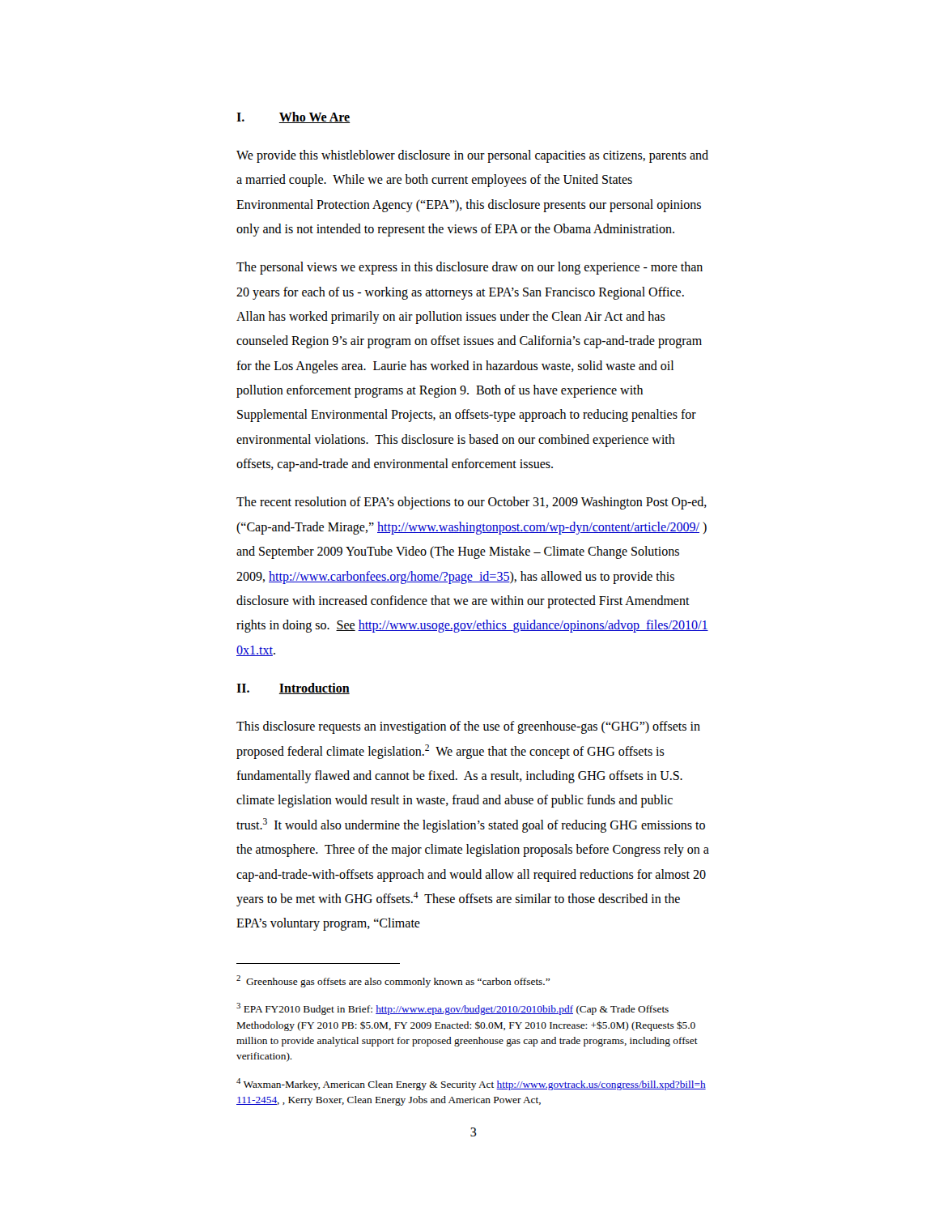I. Who We Are
We provide this whistleblower disclosure in our personal capacities as citizens, parents and a married couple. While we are both current employees of the United States Environmental Protection Agency (“EPA”), this disclosure presents our personal opinions only and is not intended to represent the views of EPA or the Obama Administration.
The personal views we express in this disclosure draw on our long experience - more than 20 years for each of us - working as attorneys at EPA’s San Francisco Regional Office. Allan has worked primarily on air pollution issues under the Clean Air Act and has counseled Region 9’s air program on offset issues and California’s cap-and-trade program for the Los Angeles area. Laurie has worked in hazardous waste, solid waste and oil pollution enforcement programs at Region 9. Both of us have experience with Supplemental Environmental Projects, an offsets-type approach to reducing penalties for environmental violations. This disclosure is based on our combined experience with offsets, cap-and-trade and environmental enforcement issues.
The recent resolution of EPA’s objections to our October 31, 2009 Washington Post Op-ed, (“Cap-and-Trade Mirage,” http://www.washingtonpost.com/wp-dyn/content/article/2009/ ) and September 2009 YouTube Video (The Huge Mistake – Climate Change Solutions 2009, http://www.carbonfees.org/home/?page_id=35), has allowed us to provide this disclosure with increased confidence that we are within our protected First Amendment rights in doing so. See http://www.usoge.gov/ethics_guidance/opinons/advop_files/2010/10x1.txt.
II. Introduction
This disclosure requests an investigation of the use of greenhouse-gas (“GHG”) offsets in proposed federal climate legislation.2 We argue that the concept of GHG offsets is fundamentally flawed and cannot be fixed. As a result, including GHG offsets in U.S. climate legislation would result in waste, fraud and abuse of public funds and public trust.3 It would also undermine the legislation’s stated goal of reducing GHG emissions to the atmosphere. Three of the major climate legislation proposals before Congress rely on a cap-and-trade-with-offsets approach and would allow all required reductions for almost 20 years to be met with GHG offsets.4 These offsets are similar to those described in the EPA’s voluntary program, “Climate
2 Greenhouse gas offsets are also commonly known as “carbon offsets.”
3 EPA FY2010 Budget in Brief: http://www.epa.gov/budget/2010/2010bib.pdf (Cap & Trade Offsets Methodology (FY 2010 PB: $5.0M, FY 2009 Enacted: $0.0M, FY 2010 Increase: +$5.0M) (Requests $5.0 million to provide analytical support for proposed greenhouse gas cap and trade programs, including offset verification).
4 Waxman-Markey, American Clean Energy & Security Act http://www.govtrack.us/congress/bill.xpd?bill=h111-2454, , Kerry Boxer, Clean Energy Jobs and American Power Act,
3